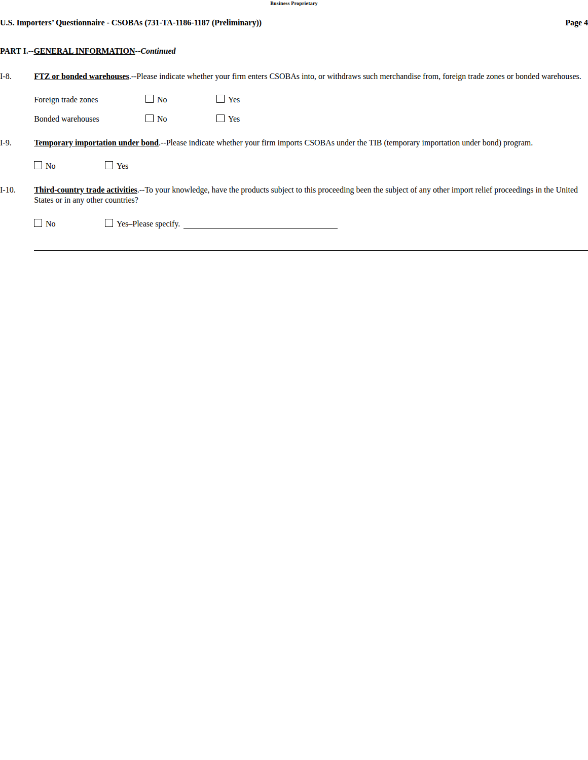Business Proprietary
U.S. Importers’ Questionnaire - CSOBAs (731-TA-1186-1187 (Preliminary)) Page 4
PART I.--GENERAL INFORMATION--Continued
I-8.
FTZ or bonded warehouses.--Please indicate whether your firm enters CSOBAs into, or withdraws such merchandise from, foreign trade zones or bonded warehouses.
Foreign trade zones No Yes
Bonded warehouses No Yes
I-9.
Temporary importation under bond.--Please indicate whether your firm imports CSOBAs under the TIB (temporary importation under bond) program.
No Yes
I-10.
Third-country trade activities.--To your knowledge, have the products subject to this proceeding been the subject of any other import relief proceedings in the United States or in any other countries?
No Yes–Please specify.